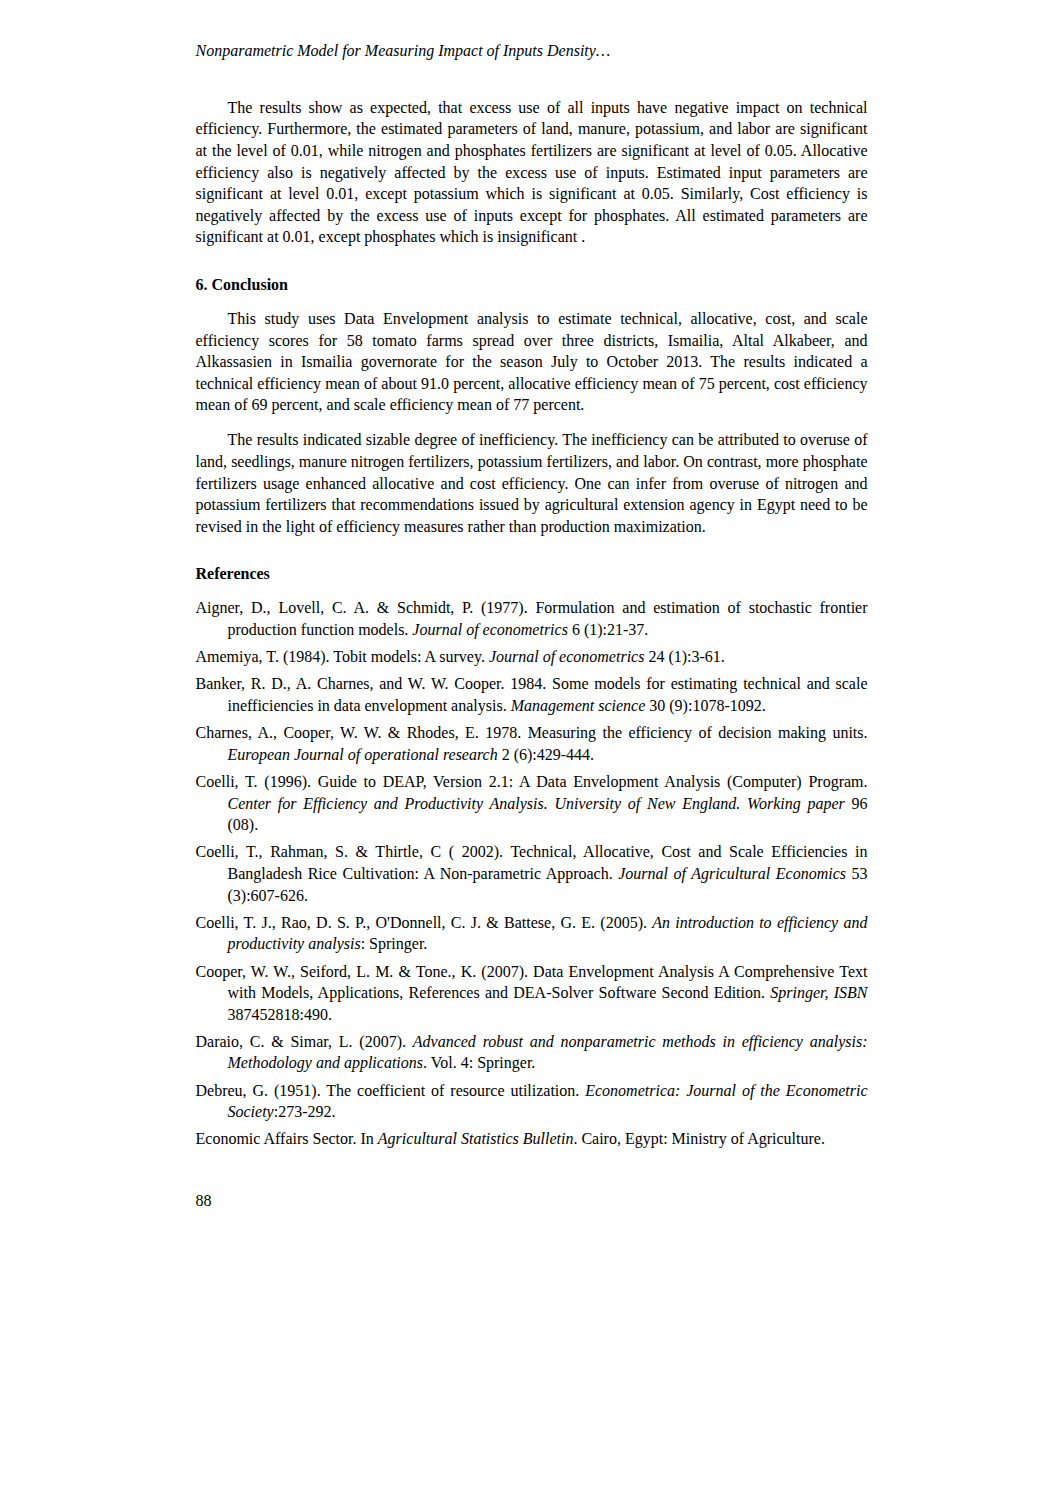Nonparametric Model for Measuring Impact of Inputs Density…
The results show as expected, that excess use of all inputs have negative impact on technical efficiency. Furthermore, the estimated parameters of land, manure, potassium, and labor are significant at the level of 0.01, while nitrogen and phosphates fertilizers are significant at level of 0.05. Allocative efficiency also is negatively affected by the excess use of inputs. Estimated input parameters are significant at level 0.01, except potassium which is significant at 0.05. Similarly, Cost efficiency is negatively affected by the excess use of inputs except for phosphates. All estimated parameters are significant at 0.01, except phosphates which is insignificant .
6. Conclusion
This study uses Data Envelopment analysis to estimate technical, allocative, cost, and scale efficiency scores for 58 tomato farms spread over three districts, Ismailia, Altal Alkabeer, and Alkassasien in Ismailia governorate for the season July to October 2013. The results indicated a technical efficiency mean of about 91.0 percent, allocative efficiency mean of 75 percent, cost efficiency mean of 69 percent, and scale efficiency mean of 77 percent.
The results indicated sizable degree of inefficiency. The inefficiency can be attributed to overuse of land, seedlings, manure nitrogen fertilizers, potassium fertilizers, and labor. On contrast, more phosphate fertilizers usage enhanced allocative and cost efficiency. One can infer from overuse of nitrogen and potassium fertilizers that recommendations issued by agricultural extension agency in Egypt need to be revised in the light of efficiency measures rather than production maximization.
References
Aigner, D., Lovell, C. A. & Schmidt, P. (1977). Formulation and estimation of stochastic frontier production function models. Journal of econometrics 6 (1):21-37.
Amemiya, T. (1984). Tobit models: A survey. Journal of econometrics 24 (1):3-61.
Banker, R. D., A. Charnes, and W. W. Cooper. 1984. Some models for estimating technical and scale inefficiencies in data envelopment analysis. Management science 30 (9):1078-1092.
Charnes, A., Cooper, W. W. & Rhodes, E. 1978. Measuring the efficiency of decision making units. European Journal of operational research 2 (6):429-444.
Coelli, T. (1996). Guide to DEAP, Version 2.1: A Data Envelopment Analysis (Computer) Program. Center for Efficiency and Productivity Analysis. University of New England. Working paper 96 (08).
Coelli, T., Rahman, S. & Thirtle, C ( 2002). Technical, Allocative, Cost and Scale Efficiencies in Bangladesh Rice Cultivation: A Non‐parametric Approach. Journal of Agricultural Economics 53 (3):607-626.
Coelli, T. J., Rao, D. S. P., O'Donnell, C. J. & Battese, G. E. (2005). An introduction to efficiency and productivity analysis: Springer.
Cooper, W. W., Seiford, L. M. & Tone., K. (2007). Data Envelopment Analysis A Comprehensive Text with Models, Applications, References and DEA-Solver Software Second Edition. Springer, ISBN 387452818:490.
Daraio, C. & Simar, L. (2007). Advanced robust and nonparametric methods in efficiency analysis: Methodology and applications. Vol. 4: Springer.
Debreu, G. (1951). The coefficient of resource utilization. Econometrica: Journal of the Econometric Society:273-292.
Economic Affairs Sector. In Agricultural Statistics Bulletin. Cairo, Egypt: Ministry of Agriculture.
88